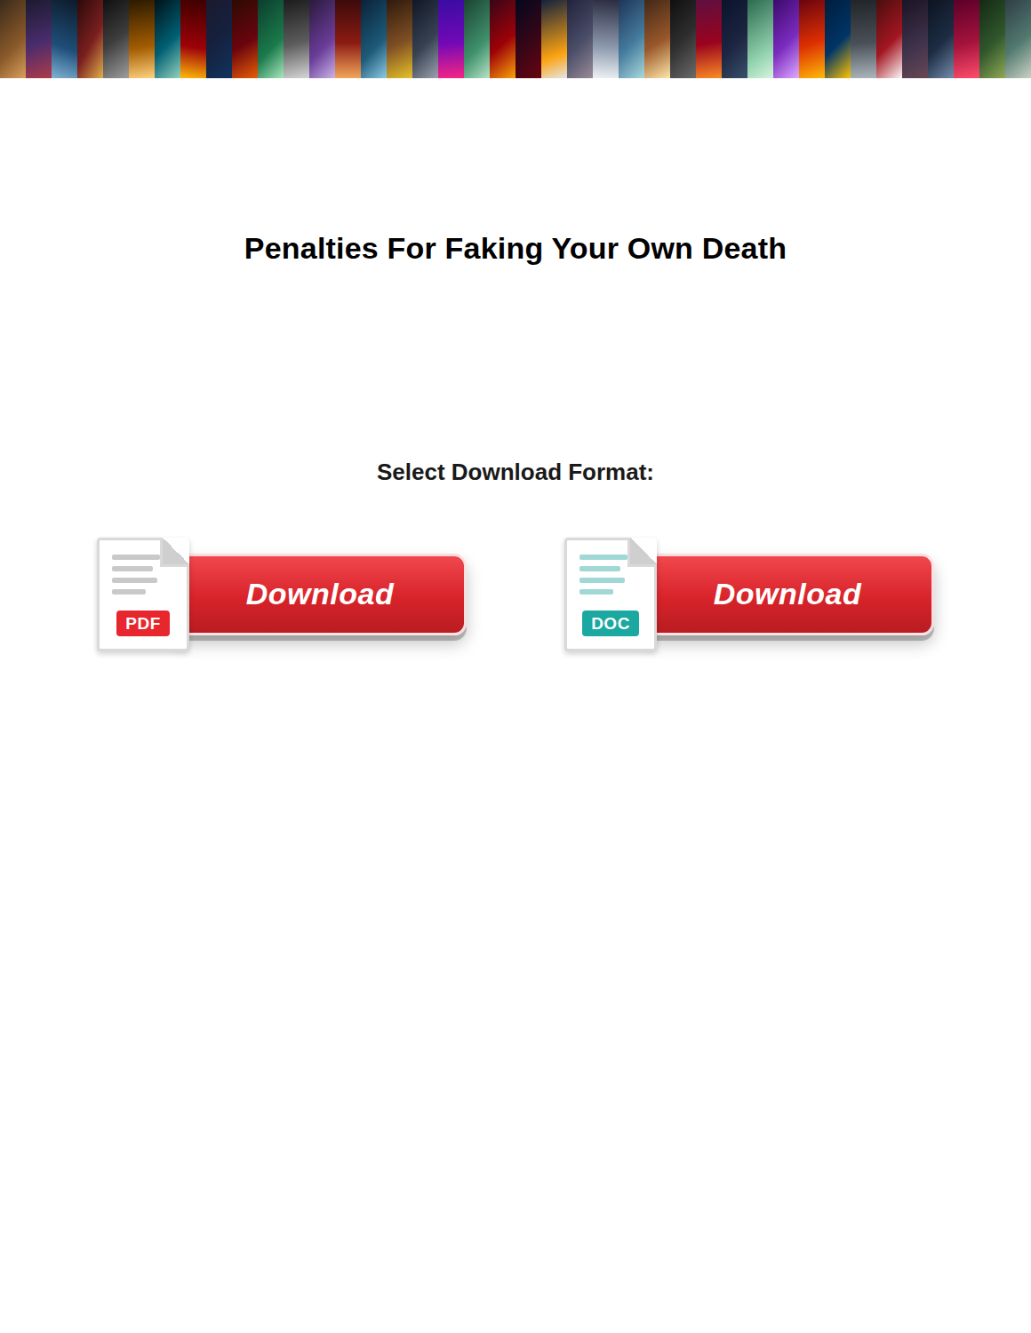Penalties For Faking Your Own Death
Select Download Format:
PDF
Download Penalties For Faking Your Own Death as PDF
DOC
Download Penalties For Faking Your Own Death as DOC